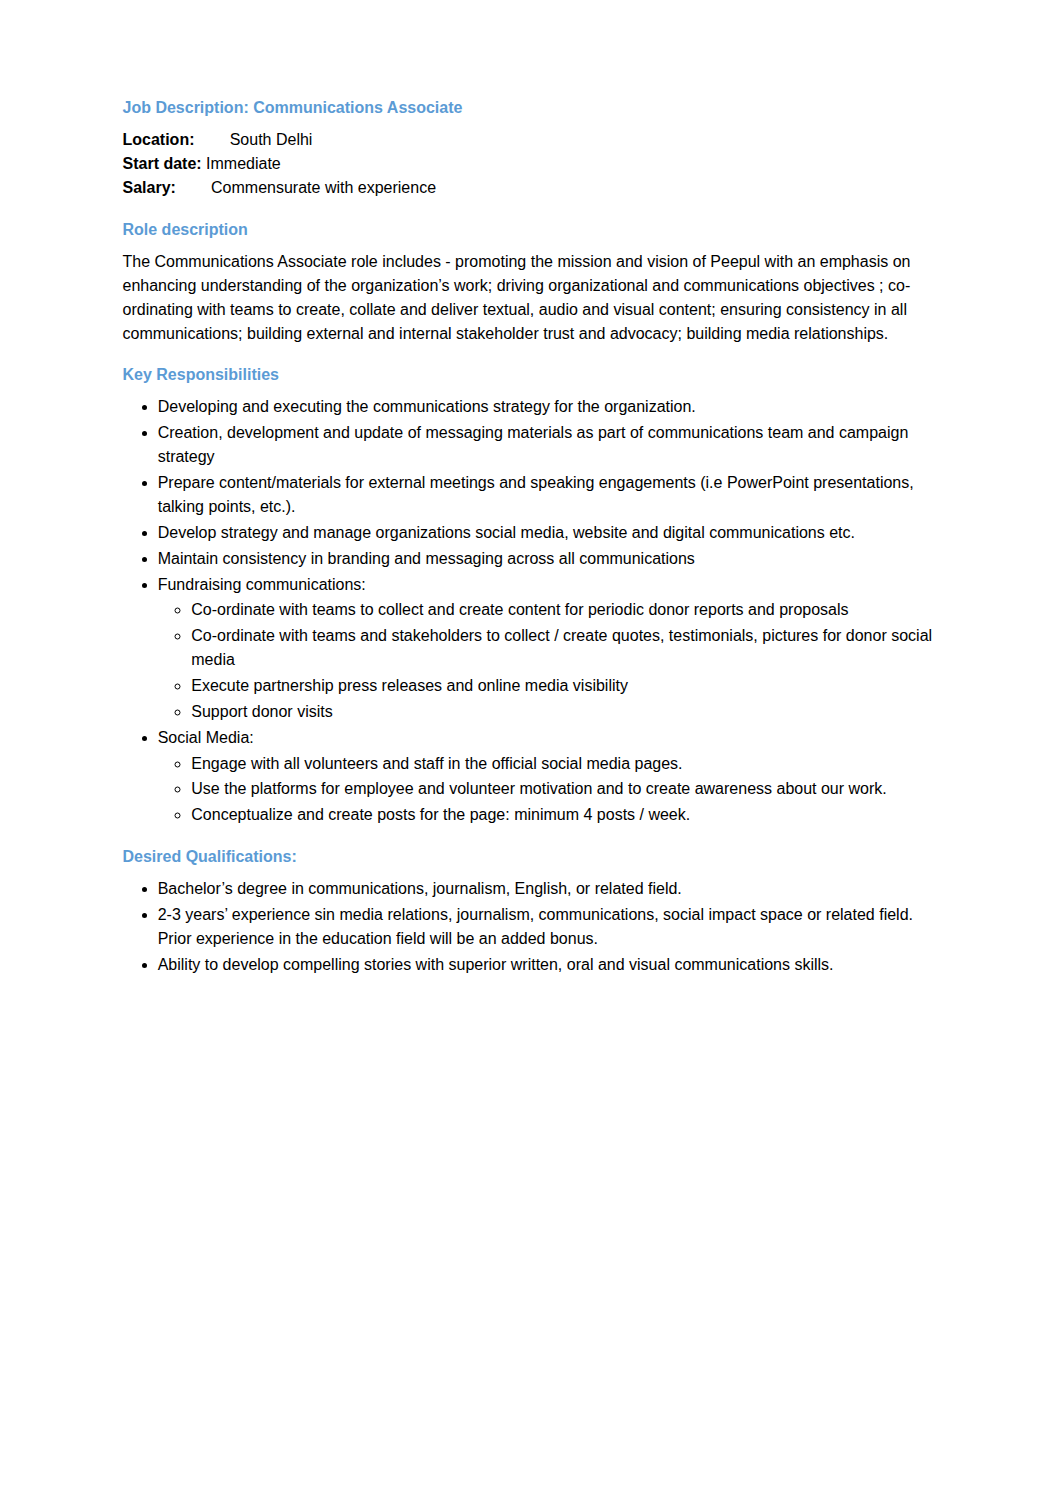Job Description: Communications Associate
Location: South Delhi
Start date: Immediate
Salary: Commensurate with experience
Role description
The Communications Associate role includes - promoting the mission and vision of Peepul with an emphasis on enhancing understanding of the organization’s work; driving organizational and communications objectives ; co-ordinating with teams to create, collate and deliver textual, audio and visual content; ensuring consistency in all communications; building external and internal stakeholder trust and advocacy; building media relationships.
Key Responsibilities
Developing and executing the communications strategy for the organization.
Creation, development and update of messaging materials as part of communications team and campaign strategy
Prepare content/materials for external meetings and speaking engagements (i.e PowerPoint presentations, talking points, etc.).
Develop strategy and manage organizations social media, website and digital communications etc.
Maintain consistency in branding and messaging across all communications
Fundraising communications:
Co-ordinate with teams to collect and create content for periodic donor reports and proposals
Co-ordinate with teams and stakeholders to collect / create quotes, testimonials, pictures for donor social media
Execute partnership press releases and online media visibility
Support donor visits
Social Media:
Engage with all volunteers and staff in the official social media pages.
Use the platforms for employee and volunteer motivation and to create awareness about our work.
Conceptualize and create posts for the page: minimum 4 posts / week.
Desired Qualifications:
Bachelor’s degree in communications, journalism, English, or related field.
2-3 years’ experience sin media relations, journalism, communications, social impact space or related field. Prior experience in the education field will be an added bonus.
Ability to develop compelling stories with superior written, oral and visual communications skills.